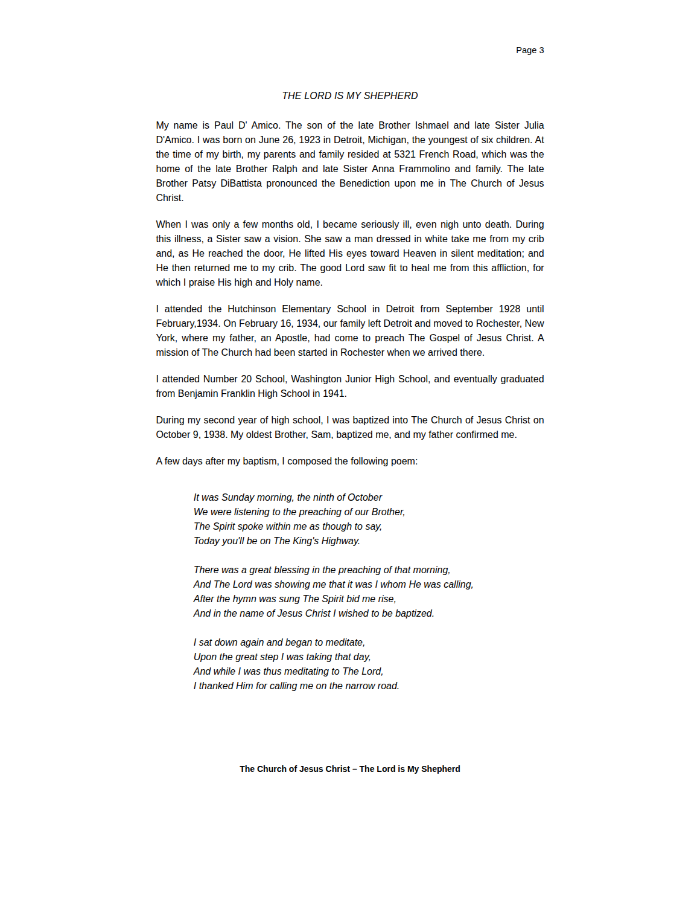Page 3
THE LORD IS MY SHEPHERD
My name is Paul D' Amico. The son of the late Brother Ishmael and late Sister Julia D'Amico. I was born on June 26, 1923 in Detroit, Michigan, the youngest of six children. At the time of my birth, my parents and family resided at 5321 French Road, which was the home of the late Brother Ralph and late Sister Anna Frammolino and family. The late Brother Patsy DiBattista pronounced the Benediction upon me in The Church of Jesus Christ.
When I was only a few months old, I became seriously ill, even nigh unto death. During this illness, a Sister saw a vision. She saw a man dressed in white take me from my crib and, as He reached the door, He lifted His eyes toward Heaven in silent meditation; and He then returned me to my crib. The good Lord saw fit to heal me from this affliction, for which I praise His high and Holy name.
I attended the Hutchinson Elementary School in Detroit from September 1928 until February,1934. On February 16, 1934, our family left Detroit and moved to Rochester, New York, where my father, an Apostle, had come to preach The Gospel of Jesus Christ. A mission of The Church had been started in Rochester when we arrived there.
I attended Number 20 School, Washington Junior High School, and eventually graduated from Benjamin Franklin High School in 1941.
During my second year of high school, I was baptized into The Church of Jesus Christ on October 9, 1938. My oldest Brother, Sam, baptized me, and my father confirmed me.
A few days after my baptism, I composed the following poem:
It was Sunday morning, the ninth of October We were listening to the preaching of our Brother, The Spirit spoke within me as though to say, Today you'll be on The King's Highway.
There was a great blessing in the preaching of that morning, And The Lord was showing me that it was I whom He was calling, After the hymn was sung The Spirit bid me rise, And in the name of Jesus Christ I wished to be baptized.
I sat down again and began to meditate, Upon the great step I was taking that day, And while I was thus meditating to The Lord, I thanked Him for calling me on the narrow road.
The Church of Jesus Christ – The Lord is My Shepherd